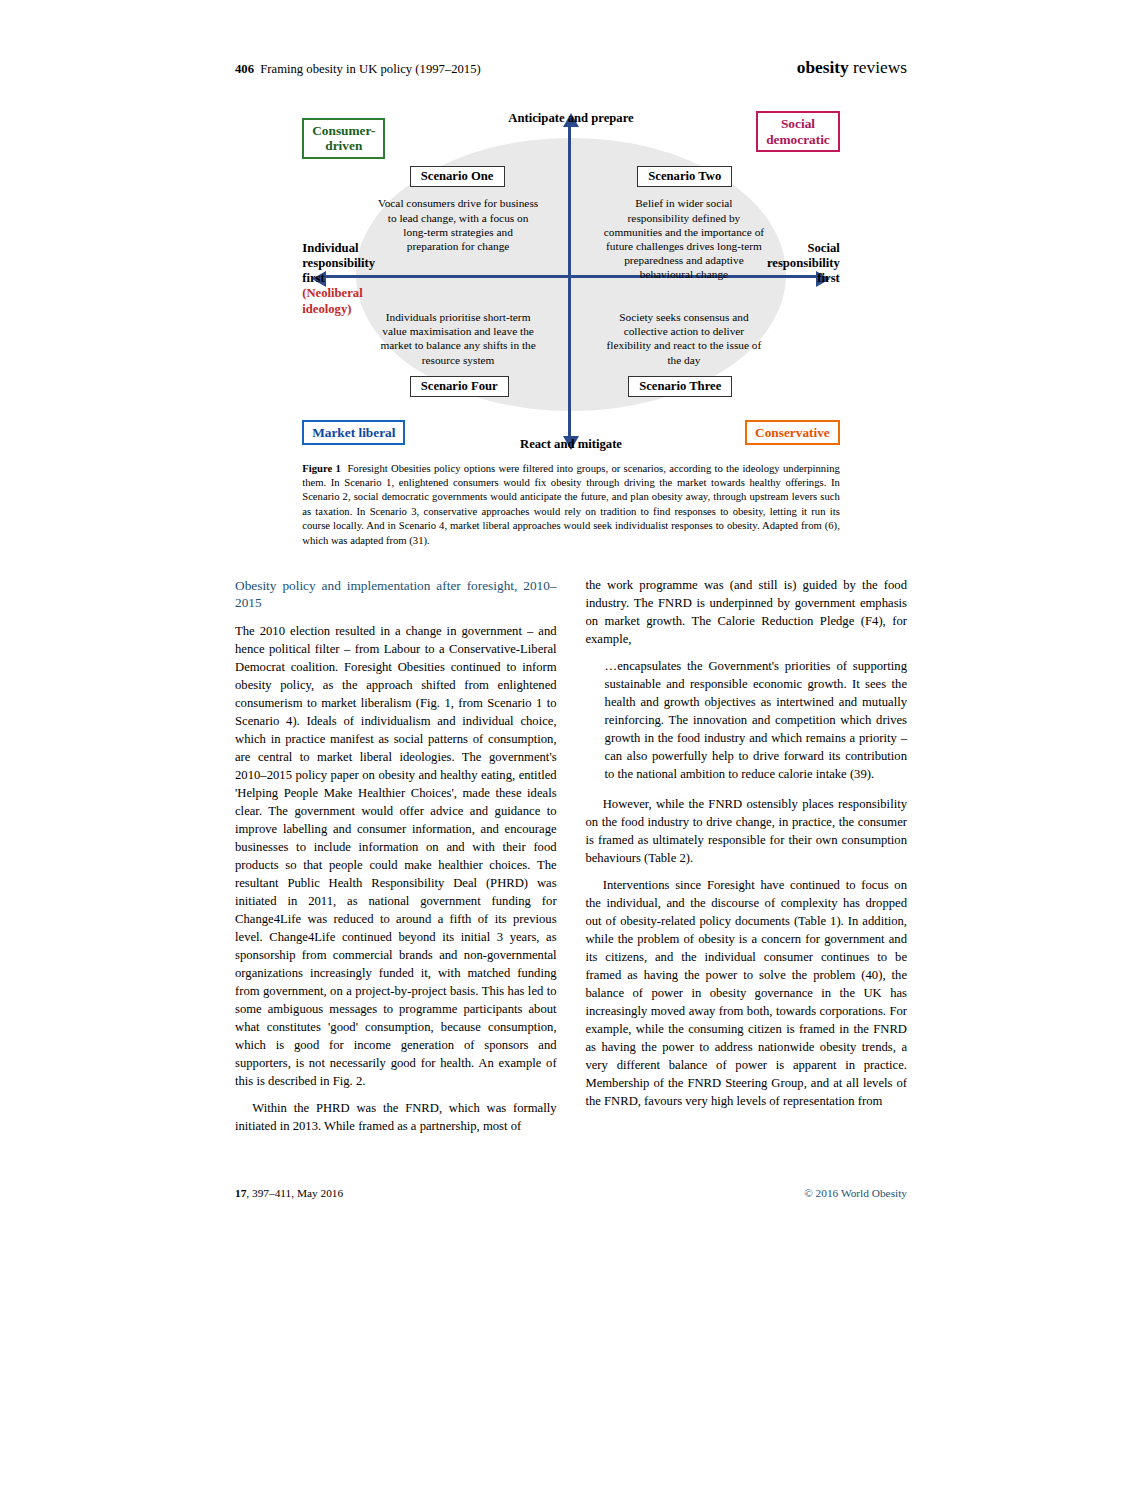406 Framing obesity in UK policy (1997–2015)
obesity reviews
Anticipate and prepare
React and mitigate
Consumer-
driven
Social
democratic
Market liberal
Conservative
Individual
responsibility
first
(Neoliberal
ideology)
Social
responsibility
first
Scenario One
Vocal consumers drive for business to lead change, with a focus on long-term strategies and preparation for change
Scenario Two
Belief in wider social responsibility defined by communities and the importance of future challenges drives long-term preparedness and adaptive behavioural change
Individuals prioritise short-term value maximisation and leave the market to balance any shifts in the resource system
Scenario Four
Society seeks consensus and collective action to deliver flexibility and react to the issue of the day
Scenario Three
Figure 1 Foresight Obesities policy options were filtered into groups, or scenarios, according to the ideology underpinning them. In Scenario 1, enlightened consumers would fix obesity through driving the market towards healthy offerings. In Scenario 2, social democratic governments would anticipate the future, and plan obesity away, through upstream levers such as taxation. In Scenario 3, conservative approaches would rely on tradition to find responses to obesity, letting it run its course locally. And in Scenario 4, market liberal approaches would seek individualist responses to obesity. Adapted from (6), which was adapted from (31).
Obesity policy and implementation after foresight, 2010–2015
The 2010 election resulted in a change in government – and hence political filter – from Labour to a Conservative-Liberal Democrat coalition. Foresight Obesities continued to inform obesity policy, as the approach shifted from enlightened consumerism to market liberalism (Fig. 1, from Scenario 1 to Scenario 4). Ideals of individualism and individual choice, which in practice manifest as social patterns of consumption, are central to market liberal ideologies. The government's 2010–2015 policy paper on obesity and healthy eating, entitled 'Helping People Make Healthier Choices', made these ideals clear. The government would offer advice and guidance to improve labelling and consumer information, and encourage businesses to include information on and with their food products so that people could make healthier choices. The resultant Public Health Responsibility Deal (PHRD) was initiated in 2011, as national government funding for Change4Life was reduced to around a fifth of its previous level. Change4Life continued beyond its initial 3 years, as sponsorship from commercial brands and non-governmental organizations increasingly funded it, with matched funding from government, on a project-by-project basis. This has led to some ambiguous messages to programme participants about what constitutes 'good' consumption, because consumption, which is good for income generation of sponsors and supporters, is not necessarily good for health. An example of this is described in Fig. 2.
Within the PHRD was the FNRD, which was formally initiated in 2013. While framed as a partnership, most of
the work programme was (and still is) guided by the food industry. The FNRD is underpinned by government emphasis on market growth. The Calorie Reduction Pledge (F4), for example,
…encapsulates the Government's priorities of supporting sustainable and responsible economic growth. It sees the health and growth objectives as intertwined and mutually reinforcing. The innovation and competition which drives growth in the food industry and which remains a priority – can also powerfully help to drive forward its contribution to the national ambition to reduce calorie intake (39).
However, while the FNRD ostensibly places responsibility on the food industry to drive change, in practice, the consumer is framed as ultimately responsible for their own consumption behaviours (Table 2).
Interventions since Foresight have continued to focus on the individual, and the discourse of complexity has dropped out of obesity-related policy documents (Table 1). In addition, while the problem of obesity is a concern for government and its citizens, and the individual consumer continues to be framed as having the power to solve the problem (40), the balance of power in obesity governance in the UK has increasingly moved away from both, towards corporations. For example, while the consuming citizen is framed in the FNRD as having the power to address nationwide obesity trends, a very different balance of power is apparent in practice. Membership of the FNRD Steering Group, and at all levels of the FNRD, favours very high levels of representation from
17, 397–411, May 2016
© 2016 World Obesity